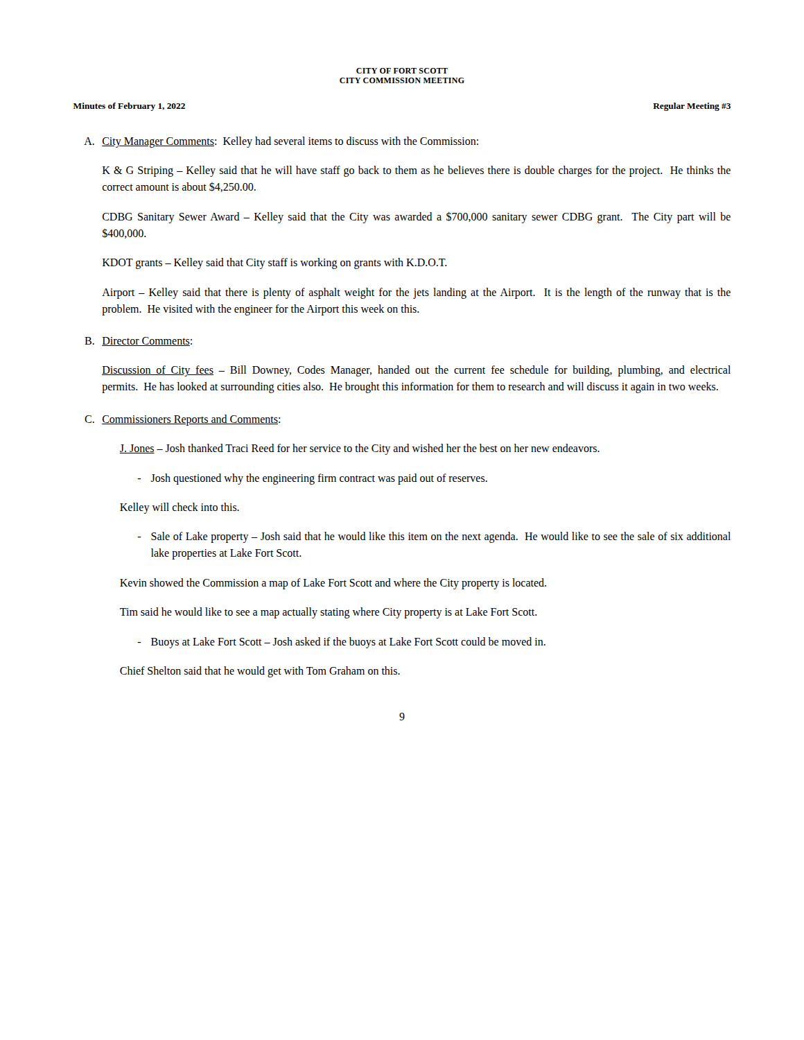CITY OF FORT SCOTT
CITY COMMISSION MEETING
Minutes of February 1, 2022 Regular Meeting #3
City Manager Comments: Kelley had several items to discuss with the Commission:
K & G Striping – Kelley said that he will have staff go back to them as he believes there is double charges for the project. He thinks the correct amount is about $4,250.00.
CDBG Sanitary Sewer Award – Kelley said that the City was awarded a $700,000 sanitary sewer CDBG grant. The City part will be $400,000.
KDOT grants – Kelley said that City staff is working on grants with K.D.O.T.
Airport – Kelley said that there is plenty of asphalt weight for the jets landing at the Airport. It is the length of the runway that is the problem. He visited with the engineer for the Airport this week on this.
Director Comments:
Discussion of City fees – Bill Downey, Codes Manager, handed out the current fee schedule for building, plumbing, and electrical permits. He has looked at surrounding cities also. He brought this information for them to research and will discuss it again in two weeks.
Commissioners Reports and Comments:
J. Jones – Josh thanked Traci Reed for her service to the City and wished her the best on her new endeavors.
Josh questioned why the engineering firm contract was paid out of reserves.
Kelley will check into this.
Sale of Lake property – Josh said that he would like this item on the next agenda. He would like to see the sale of six additional lake properties at Lake Fort Scott.
Kevin showed the Commission a map of Lake Fort Scott and where the City property is located.
Tim said he would like to see a map actually stating where City property is at Lake Fort Scott.
Buoys at Lake Fort Scott – Josh asked if the buoys at Lake Fort Scott could be moved in.
Chief Shelton said that he would get with Tom Graham on this.
9